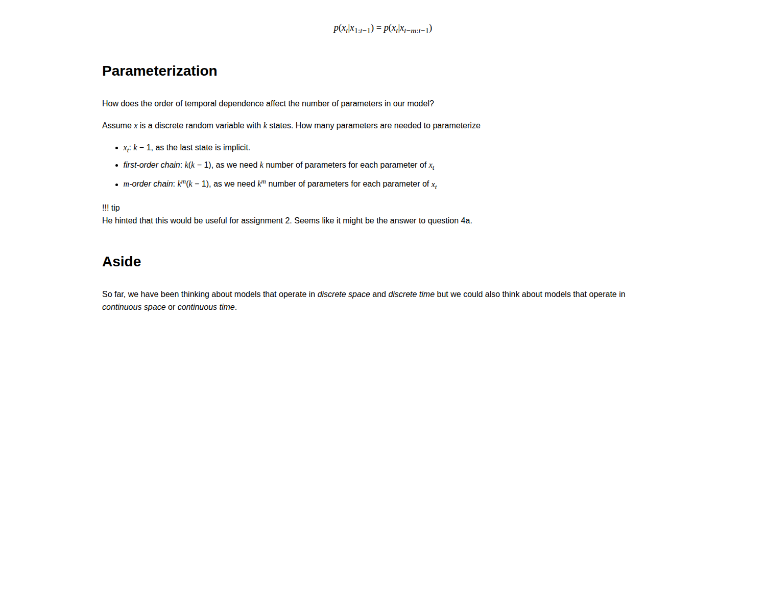p(xt|x1:t−1) = p(xt|xt−m:t−1)
Parameterization
How does the order of temporal dependence affect the number of parameters in our model?
Assume x is a discrete random variable with k states. How many parameters are needed to parameterize
xt: k − 1, as the last state is implicit.
first-order chain: k(k − 1), as we need k number of parameters for each parameter of xt
m-order chain: km(k − 1), as we need km number of parameters for each parameter of xt
!!! tip
He hinted that this would be useful for assignment 2. Seems like it might be the answer to question 4a.
Aside
So far, we have been thinking about models that operate in discrete space and discrete time but we could also think about models that operate in
continuous space or continuous time.